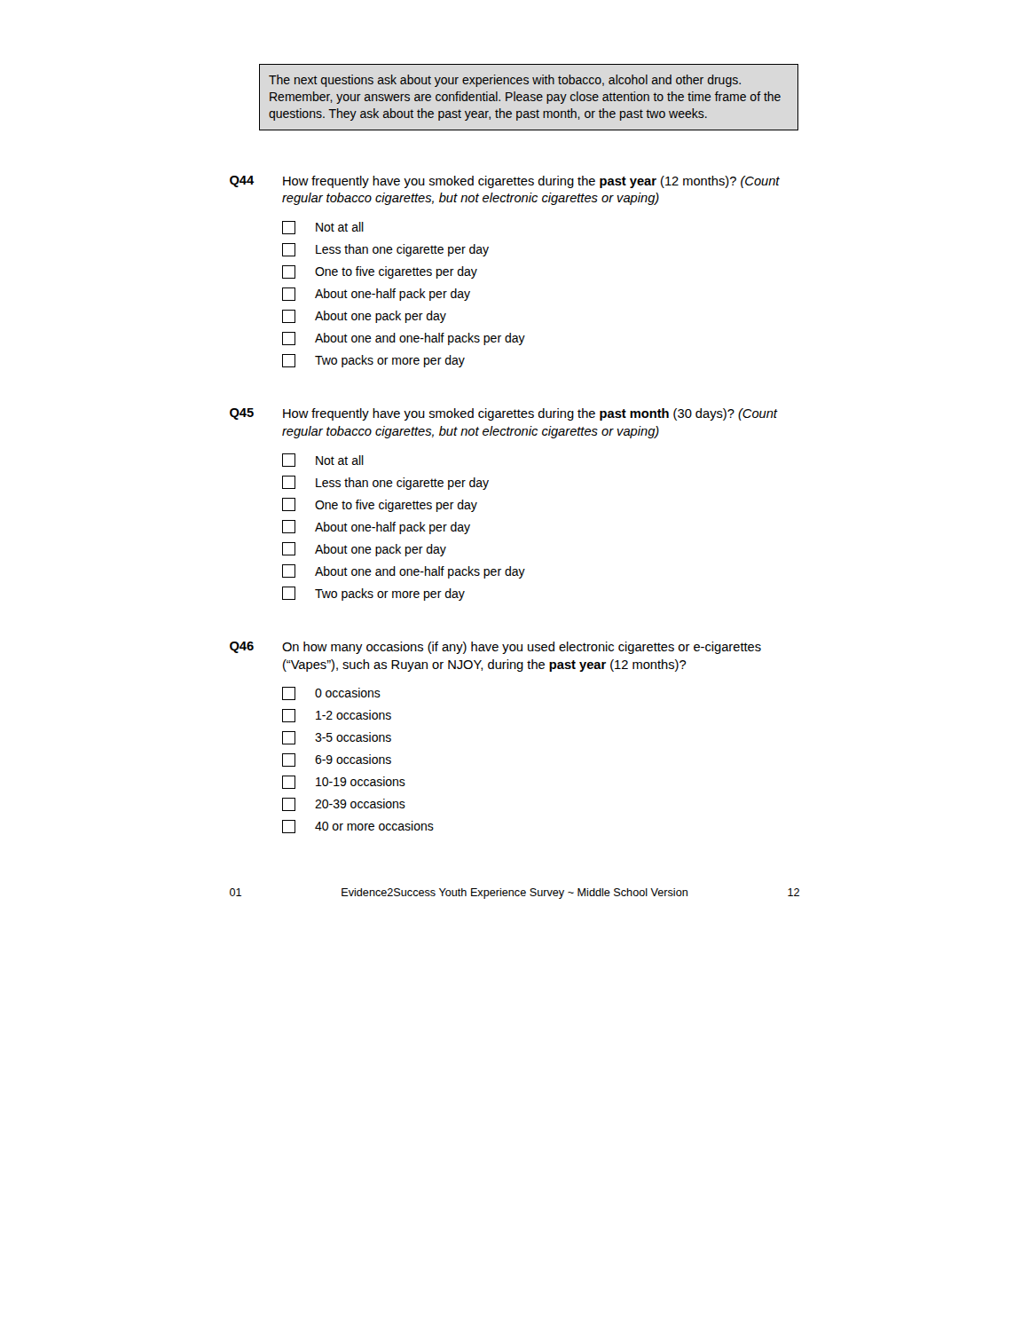The next questions ask about your experiences with tobacco, alcohol and other drugs. Remember, your answers are confidential. Please pay close attention to the time frame of the questions. They ask about the past year, the past month, or the past two weeks.
Q44
How frequently have you smoked cigarettes during the past year (12 months)? (Count regular tobacco cigarettes, but not electronic cigarettes or vaping)
Not at all
Less than one cigarette per day
One to five cigarettes per day
About one-half pack per day
About one pack per day
About one and one-half packs per day
Two packs or more per day
Q45
How frequently have you smoked cigarettes during the past month (30 days)? (Count regular tobacco cigarettes, but not electronic cigarettes or vaping)
Not at all
Less than one cigarette per day
One to five cigarettes per day
About one-half pack per day
About one pack per day
About one and one-half packs per day
Two packs or more per day
Q46
On how many occasions (if any) have you used electronic cigarettes or e-cigarettes (“Vapes”), such as Ruyan or NJOY, during the past year (12 months)?
0 occasions
1-2 occasions
3-5 occasions
6-9 occasions
10-19 occasions
20-39 occasions
40 or more occasions
01
Evidence2Success Youth Experience Survey ~ Middle School Version
12